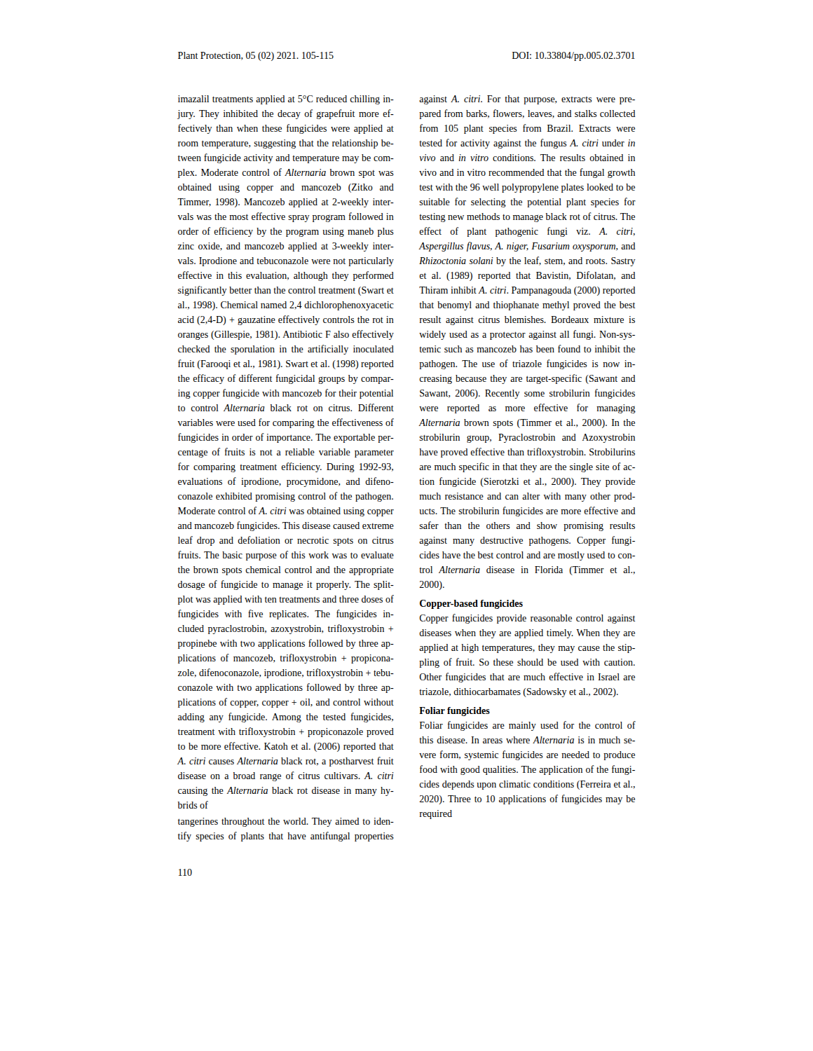Plant Protection, 05 (02) 2021. 105-115 DOI: 10.33804/pp.005.02.3701
imazalil treatments applied at 5°C reduced chilling injury. They inhibited the decay of grapefruit more effectively than when these fungicides were applied at room temperature, suggesting that the relationship between fungicide activity and temperature may be complex. Moderate control of Alternaria brown spot was obtained using copper and mancozeb (Zitko and Timmer, 1998). Mancozeb applied at 2-weekly intervals was the most effective spray program followed in order of efficiency by the program using maneb plus zinc oxide, and mancozeb applied at 3-weekly intervals. Iprodione and tebuconazole were not particularly effective in this evaluation, although they performed significantly better than the control treatment (Swart et al., 1998). Chemical named 2,4 dichlorophenoxyacetic acid (2,4-D) + gauzatine effectively controls the rot in oranges (Gillespie, 1981). Antibiotic F also effectively checked the sporulation in the artificially inoculated fruit (Farooqi et al., 1981). Swart et al. (1998) reported the efficacy of different fungicidal groups by comparing copper fungicide with mancozeb for their potential to control Alternaria black rot on citrus. Different variables were used for comparing the effectiveness of fungicides in order of importance. The exportable percentage of fruits is not a reliable variable parameter for comparing treatment efficiency. During 1992-93, evaluations of iprodione, procymidone, and difenoconazole exhibited promising control of the pathogen. Moderate control of A. citri was obtained using copper and mancozeb fungicides. This disease caused extreme leaf drop and defoliation or necrotic spots on citrus fruits. The basic purpose of this work was to evaluate the brown spots chemical control and the appropriate dosage of fungicide to manage it properly. The split-plot was applied with ten treatments and three doses of fungicides with five replicates. The fungicides included pyraclostrobin, azoxystrobin, trifloxystrobin + propinebe with two applications followed by three applications of mancozeb, trifloxystrobin + propiconazole, difenoconazole, iprodione, trifloxystrobin + tebuconazole with two applications followed by three applications of copper, copper + oil, and control without adding any fungicide. Among the tested fungicides, treatment with trifloxystrobin + propiconazole proved to be more effective. Katoh et al. (2006) reported that A. citri causes Alternaria black rot, a postharvest fruit disease on a broad range of citrus cultivars. A. citri causing the Alternaria black rot disease in many hybrids of
tangerines throughout the world. They aimed to identify species of plants that have antifungal properties against A. citri. For that purpose, extracts were prepared from barks, flowers, leaves, and stalks collected from 105 plant species from Brazil. Extracts were tested for activity against the fungus A. citri under in vivo and in vitro conditions. The results obtained in vivo and in vitro recommended that the fungal growth test with the 96 well polypropylene plates looked to be suitable for selecting the potential plant species for testing new methods to manage black rot of citrus. The effect of plant pathogenic fungi viz. A. citri, Aspergillus flavus, A. niger, Fusarium oxysporum, and Rhizoctonia solani by the leaf, stem, and roots. Sastry et al. (1989) reported that Bavistin, Difolatan, and Thiram inhibit A. citri. Pampanagouda (2000) reported that benomyl and thiophanate methyl proved the best result against citrus blemishes. Bordeaux mixture is widely used as a protector against all fungi. Non-systemic such as mancozeb has been found to inhibit the pathogen. The use of triazole fungicides is now increasing because they are target-specific (Sawant and Sawant, 2006). Recently some strobilurin fungicides were reported as more effective for managing Alternaria brown spots (Timmer et al., 2000). In the strobilurin group, Pyraclostrobin and Azoxystrobin have proved effective than trifloxystrobin. Strobilurins are much specific in that they are the single site of action fungicide (Sierotzki et al., 2000). They provide much resistance and can alter with many other products. The strobilurin fungicides are more effective and safer than the others and show promising results against many destructive pathogens. Copper fungicides have the best control and are mostly used to control Alternaria disease in Florida (Timmer et al., 2000).
Copper-based fungicides
Copper fungicides provide reasonable control against diseases when they are applied timely. When they are applied at high temperatures, they may cause the stippling of fruit. So these should be used with caution. Other fungicides that are much effective in Israel are triazole, dithiocarbamates (Sadowsky et al., 2002).
Foliar fungicides
Foliar fungicides are mainly used for the control of this disease. In areas where Alternaria is in much severe form, systemic fungicides are needed to produce food with good qualities. The application of the fungicides depends upon climatic conditions (Ferreira et al., 2020). Three to 10 applications of fungicides may be required
110